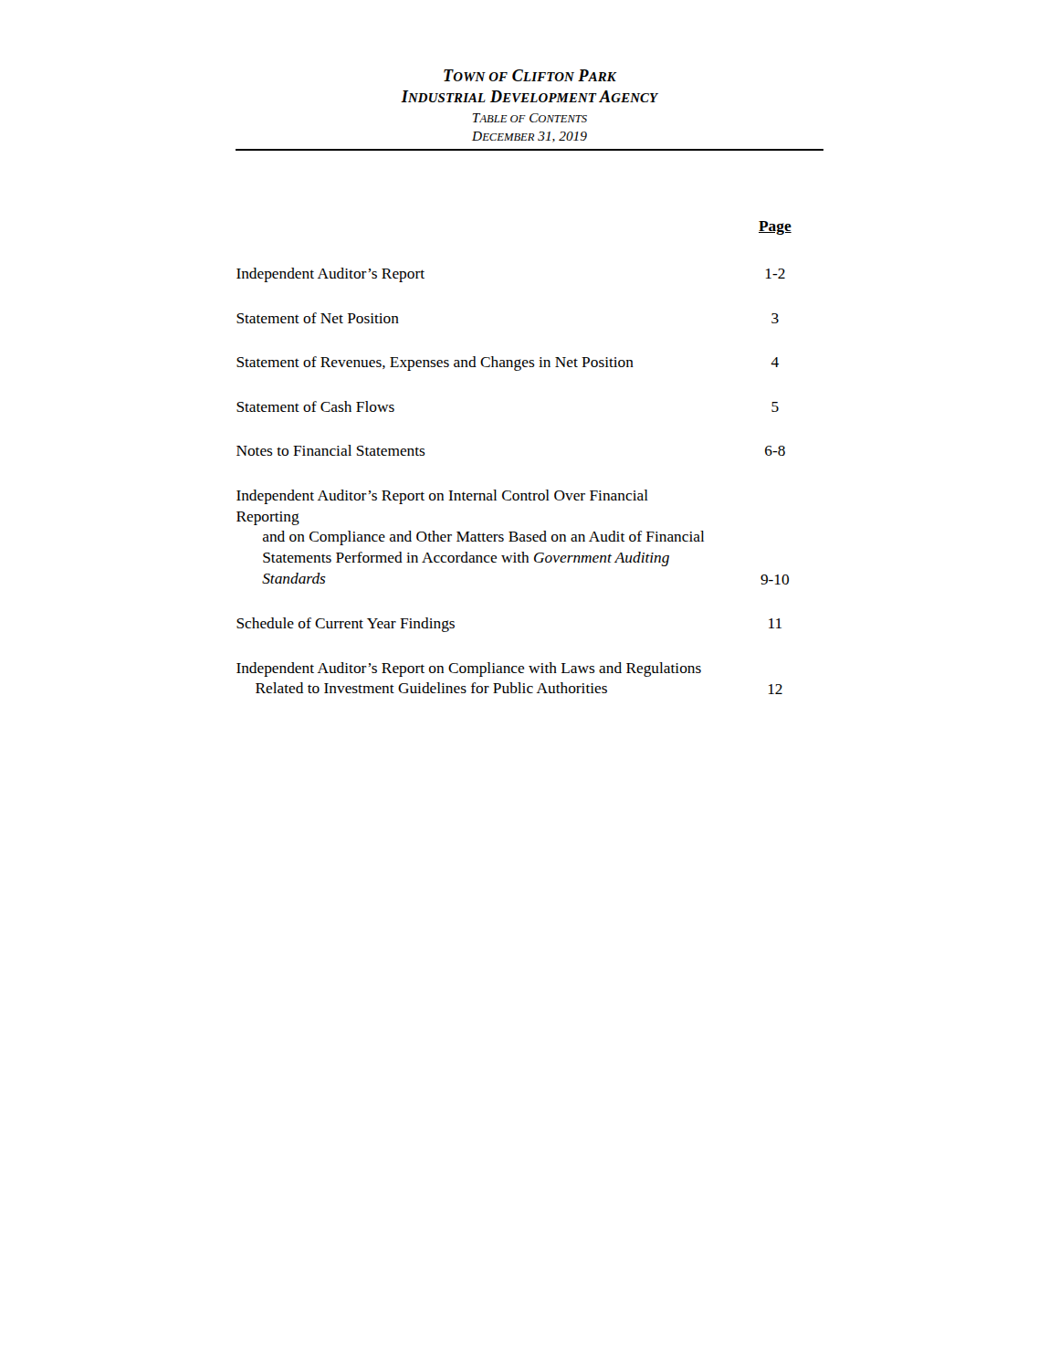TOWN OF CLIFTON PARK
INDUSTRIAL DEVELOPMENT AGENCY
TABLE OF CONTENTS
DECEMBER 31, 2019
| | Page |
| Independent Auditor’s Report | 1-2 |
| Statement of Net Position | 3 |
| Statement of Revenues, Expenses and Changes in Net Position | 4 |
| Statement of Cash Flows | 5 |
| Notes to Financial Statements | 6-8 |
| Independent Auditor’s Report on Internal Control Over Financial Reporting and on Compliance and Other Matters Based on an Audit of Financial Statements Performed in Accordance with Government Auditing Standards | 9-10 |
| Schedule of Current Year Findings | 11 |
| Independent Auditor’s Report on Compliance with Laws and Regulations Related to Investment Guidelines for Public Authorities | 12 |